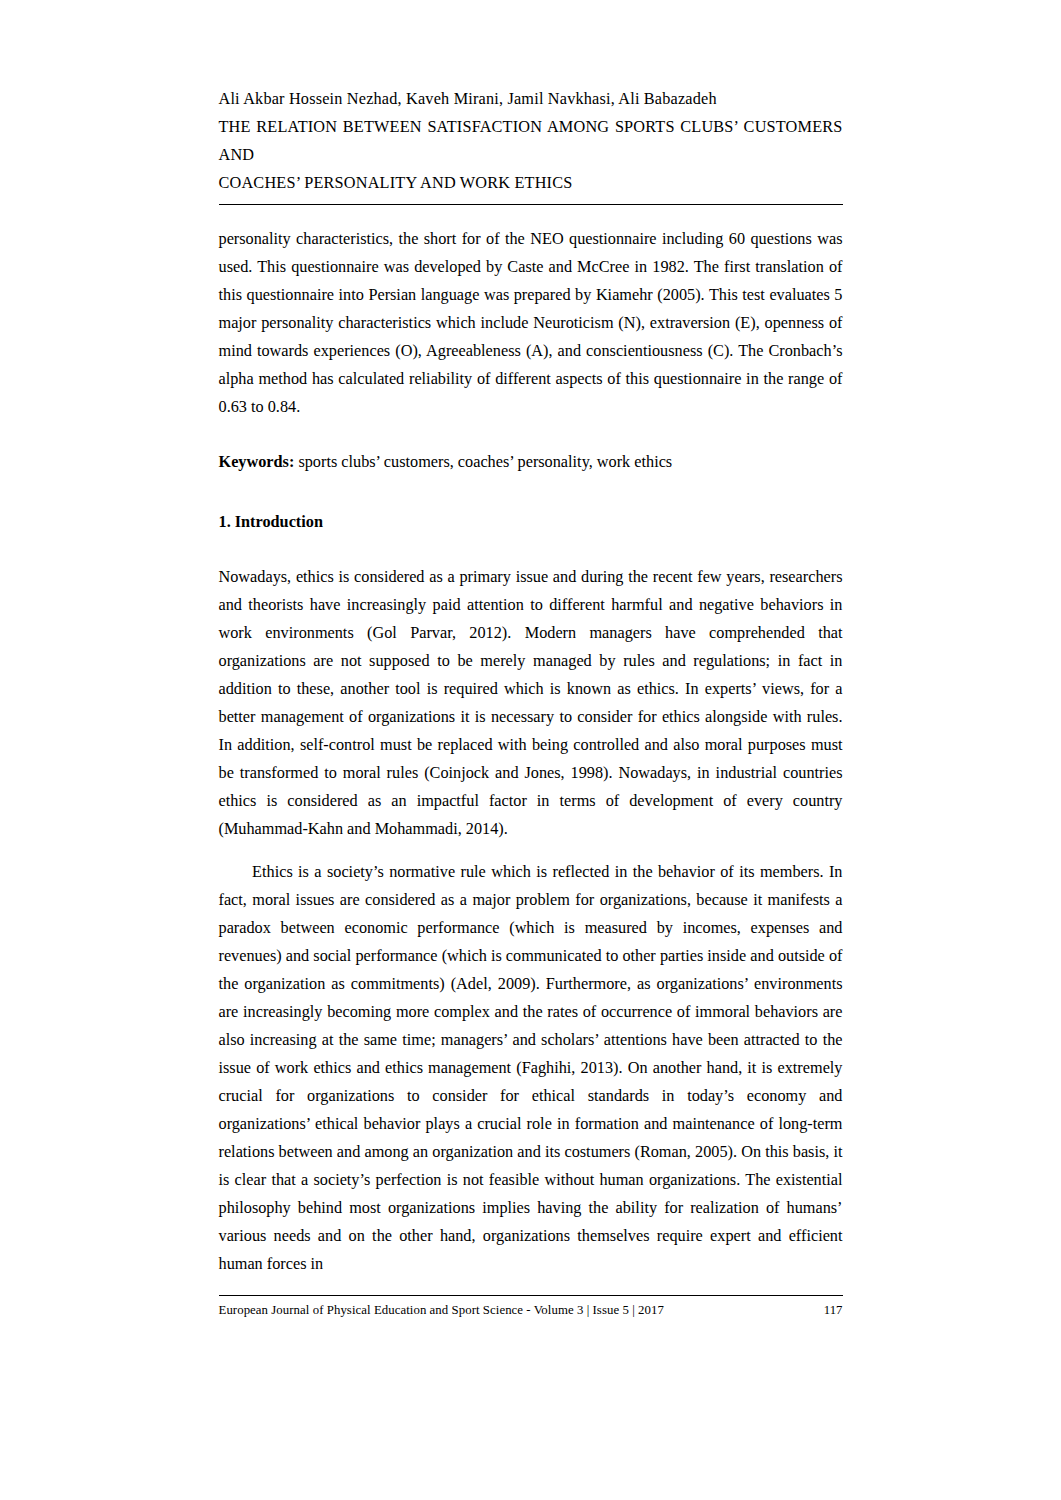Ali Akbar Hossein Nezhad, Kaveh Mirani, Jamil Navkhasi, Ali Babazadeh
THE RELATION BETWEEN SATISFACTION AMONG SPORTS CLUBS’ CUSTOMERS AND
COACHES’ PERSONALITY AND WORK ETHICS
personality characteristics, the short for of the NEO questionnaire including 60 questions was used. This questionnaire was developed by Caste and McCree in 1982. The first translation of this questionnaire into Persian language was prepared by Kiamehr (2005). This test evaluates 5 major personality characteristics which include Neuroticism (N), extraversion (E), openness of mind towards experiences (O), Agreeableness (A), and conscientiousness (C). The Cronbach’s alpha method has calculated reliability of different aspects of this questionnaire in the range of 0.63 to 0.84.
Keywords: sports clubs’ customers, coaches’ personality, work ethics
1. Introduction
Nowadays, ethics is considered as a primary issue and during the recent few years, researchers and theorists have increasingly paid attention to different harmful and negative behaviors in work environments (Gol Parvar, 2012). Modern managers have comprehended that organizations are not supposed to be merely managed by rules and regulations; in fact in addition to these, another tool is required which is known as ethics. In experts’ views, for a better management of organizations it is necessary to consider for ethics alongside with rules. In addition, self-control must be replaced with being controlled and also moral purposes must be transformed to moral rules (Coinjock and Jones, 1998). Nowadays, in industrial countries ethics is considered as an impactful factor in terms of development of every country (Muhammad-Kahn and Mohammadi, 2014).
Ethics is a society’s normative rule which is reflected in the behavior of its members. In fact, moral issues are considered as a major problem for organizations, because it manifests a paradox between economic performance (which is measured by incomes, expenses and revenues) and social performance (which is communicated to other parties inside and outside of the organization as commitments) (Adel, 2009). Furthermore, as organizations’ environments are increasingly becoming more complex and the rates of occurrence of immoral behaviors are also increasing at the same time; managers’ and scholars’ attentions have been attracted to the issue of work ethics and ethics management (Faghihi, 2013). On another hand, it is extremely crucial for organizations to consider for ethical standards in today’s economy and organizations’ ethical behavior plays a crucial role in formation and maintenance of long-term relations between and among an organization and its costumers (Roman, 2005). On this basis, it is clear that a society’s perfection is not feasible without human organizations. The existential philosophy behind most organizations implies having the ability for realization of humans’ various needs and on the other hand, organizations themselves require expert and efficient human forces in
European Journal of Physical Education and Sport Science - Volume 3 | Issue 5 | 2017 117